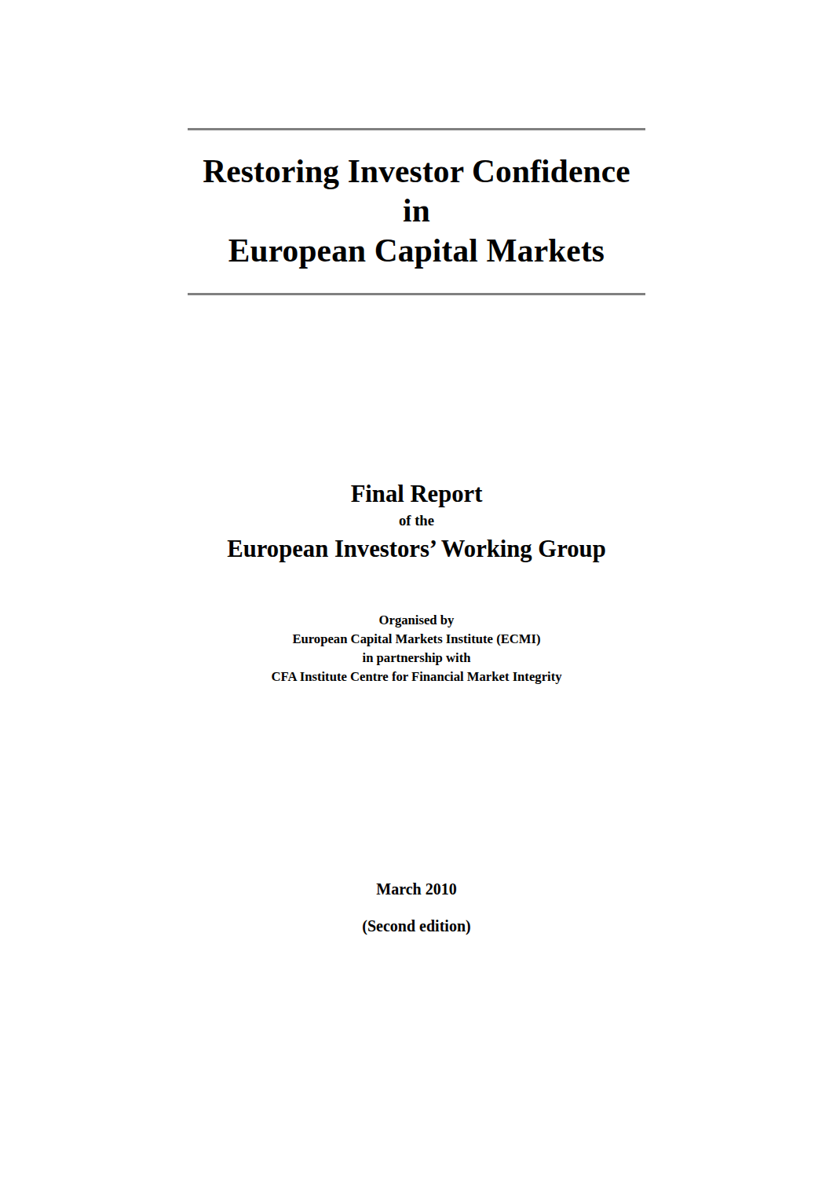Restoring Investor Confidence in
European Capital Markets
Final Report
of the
European Investors’ Working Group
Organised by
European Capital Markets Institute (ECMI)
in partnership with
CFA Institute Centre for Financial Market Integrity
March 2010
(Second edition)